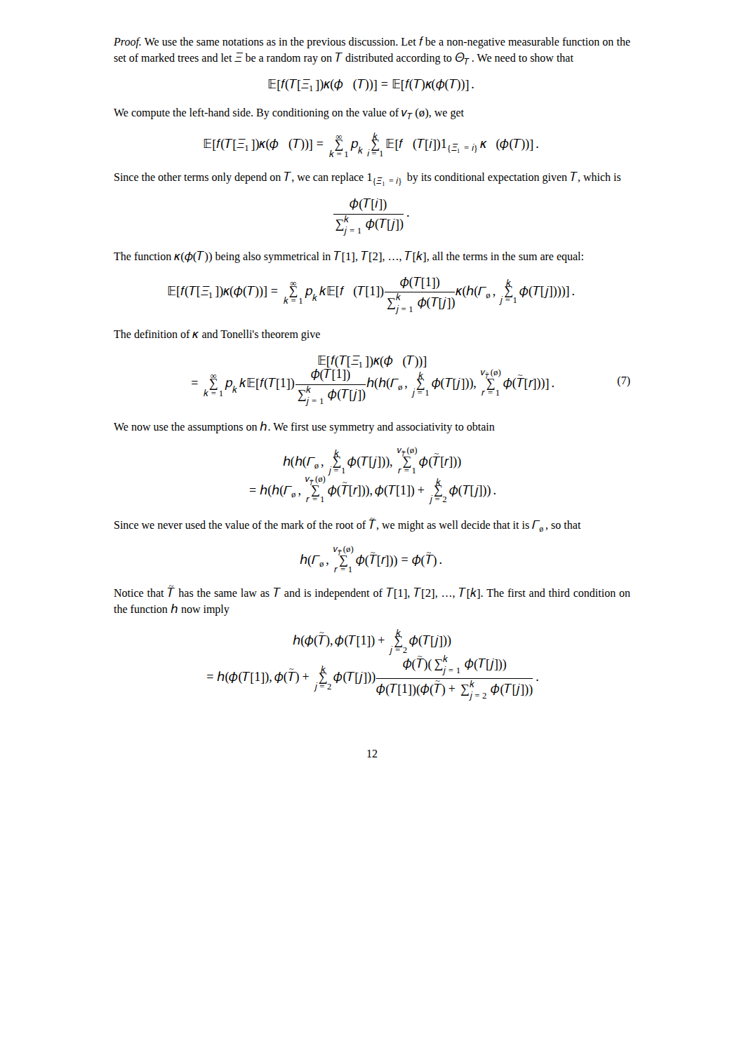Proof. We use the same notations as in the previous discussion. Let f be a non-negative measurable function on the set of marked trees and let Ξ be a random ray on T distributed according to ΘT. We need to show that
𝔼[f(T[Ξ1])κ(ϕ (T))] = 𝔼[f(T)κ(ϕ(T))].
We compute the left-hand side. By conditioning on the value of νT(ø), we get
𝔼[f(T[Ξ1])κ(ϕ (T))] = ∑k=1∞ pk ∑i=1k 𝔼 [ f (T[i]) 1{Ξ1=i} κ (ϕ(T)) ] .
Since the other terms only depend on T, we can replace 1{Ξ1=i} by its conditional expectation given T, which is
ϕ(T[i]) ∑j=1kϕ(T[j]) .
The function κ(ϕ(T)) being also symmetrical in T[1], T[2], …, T[k], all the terms in the sum are equal:
𝔼[f(T[Ξ1])κ(ϕ(T))] = ∑k=1∞ pkk𝔼 [ f (T[1]) ϕ(T[1]) ∑j=1kϕ(T[j]) κ ( h(Γø, ∑j=1k ϕ(T[j])) ) ] .
The definition of κ and Tonelli's theorem give
𝔼[f(T[Ξ1])κ(ϕ (T))] = ∑k=1∞ pkk𝔼 [ f(T[1]) ϕ(T[1]) ∑j=1kϕ(T[j]) h ( h(Γø, ∑j=1kϕ(T[j]) ) , ∑r=1νT~(ø) ϕ(T~[r]) ) ] . (7)
We now use the assumptions on h. We first use symmetry and associativity to obtain
h ( h(Γø, ∑j=1kϕ(T[j]) ) , ∑r=1νT~(ø) ϕ(T~[r]) ) = h ( h(Γø, ∑r=1νT~(ø) ϕ(T~[r]) ) , ϕ(T[1]) + ∑j=2k ϕ(T[j]) ) .
Since we never used the value of the mark of the root of T~, we might as well decide that it is Γø, so that
h ( Γø, ∑r=1νT~(ø) ϕ(T~[r]) ) = ϕ(T~) .
Notice that T~ has the same law as T and is independent of T[1], T[2], …, T[k]. The first and third condition on the function h now imply
h ( ϕ(T~), ϕ(T[1]) + ∑j=2k ϕ(T[j]) ) = h ( ϕ(T[1]), ϕ(T~) + ∑j=2k ϕ(T[j]) ) ϕ(T~) (∑j=1kϕ(T[j])) ϕ(T[1]) (ϕ(T~)+∑j=2kϕ(T[j])) .
12